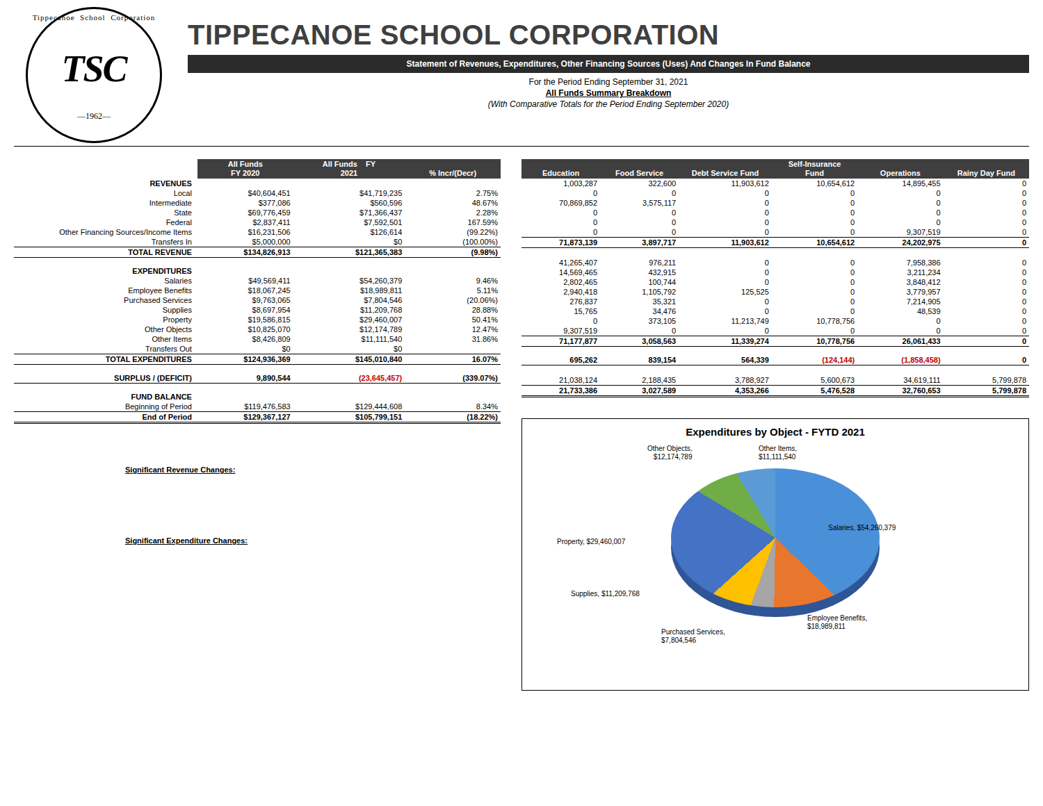Tippecanoe School Corporation
TSC
—1962—
TIPPECANOE SCHOOL CORPORATION
Statement of Revenues, Expenditures, Other Financing Sources (Uses) And Changes In Fund Balance
For the Period Ending September 31, 2021
All Funds Summary Breakdown
(With Comparative Totals for the Period Ending September 2020)
| | All Funds FY 2020 | All Funds FY 2021 | % Incr/(Decr) |
| REVENUES | | | |
| Local | $40,604,451 | $41,719,235 | 2.75% |
| Intermediate | $377,086 | $560,596 | 48.67% |
| State | $69,776,459 | $71,366,437 | 2.28% |
| Federal | $2,837,411 | $7,592,501 | 167.59% |
| Other Financing Sources/Income Items | $16,231,506 | $126,614 | (99.22%) |
| Transfers In | $5,000,000 | $0 | (100.00%) |
| TOTAL REVENUE | $134,826,913 | $121,365,383 | (9.98%) |
| EXPENDITURES | | | |
| Salaries | $49,569,411 | $54,260,379 | 9.46% |
| Employee Benefits | $18,067,245 | $18,989,811 | 5.11% |
| Purchased Services | $9,763,065 | $7,804,546 | (20.06%) |
| Supplies | $8,697,954 | $11,209,768 | 28.88% |
| Property | $19,586,815 | $29,460,007 | 50.41% |
| Other Objects | $10,825,070 | $12,174,789 | 12.47% |
| Other Items | $8,426,809 | $11,111,540 | 31.86% |
| Transfers Out | $0 | $0 | |
| TOTAL EXPENDITURES | $124,936,369 | $145,010,840 | 16.07% |
| SURPLUS / (DEFICIT) | 9,890,544 | (23,645,457) | (339.07%) |
| FUND BALANCE | | | |
| Beginning of Period | $119,476,583 | $129,444,608 | 8.34% |
| End of Period | $129,367,127 | $105,799,151 | (18.22%) |
Significant Revenue Changes:
Significant Expenditure Changes:
| Education | Food Service | Debt Service Fund | Self-Insurance Fund | Operations | Rainy Day Fund |
| 1,003,287 | 322,600 | 11,903,612 | 10,654,612 | 14,895,455 | 0 |
| 0 | 0 | 0 | 0 | 0 | 0 |
| 70,869,852 | 3,575,117 | 0 | 0 | 0 | 0 |
| 0 | 0 | 0 | 0 | 0 | 0 |
| 0 | 0 | 0 | 0 | 0 | 0 |
| 0 | 0 | 0 | 0 | 9,307,519 | 0 |
| 71,873,139 | 3,897,717 | 11,903,612 | 10,654,612 | 24,202,975 | 0 |
| 41,265,407 | 976,211 | 0 | 0 | 7,958,386 | 0 |
| 14,569,465 | 432,915 | 0 | 0 | 3,211,234 | 0 |
| 2,802,465 | 100,744 | 0 | 0 | 3,848,412 | 0 |
| 2,940,418 | 1,105,792 | 125,525 | 0 | 3,779,957 | 0 |
| 276,837 | 35,321 | 0 | 0 | 7,214,905 | 0 |
| 15,765 | 34,476 | 0 | 0 | 48,539 | 0 |
| 0 | 373,105 | 11,213,749 | 10,778,756 | 0 | 0 |
| 9,307,519 | 0 | 0 | 0 | 0 | 0 |
| 71,177,877 | 3,058,563 | 11,339,274 | 10,778,756 | 26,061,433 | 0 |
| 695,262 | 839,154 | 564,339 | (124,144) | (1,858,458) | 0 |
| 21,038,124 | 2,188,435 | 3,788,927 | 5,600,673 | 34,619,111 | 5,799,878 |
| 21,733,386 | 3,027,589 | 4,353,266 | 5,476,528 | 32,760,653 | 5,799,878 |
Expenditures by Object - FYTD 2021
Other Items,
$11,111,540
Other Objects,
$12,174,789
Salaries, $54,260,379
Employee Benefits,
$18,989,811
Purchased Services,
$7,804,546
Supplies, $11,209,768
Property, $29,460,007